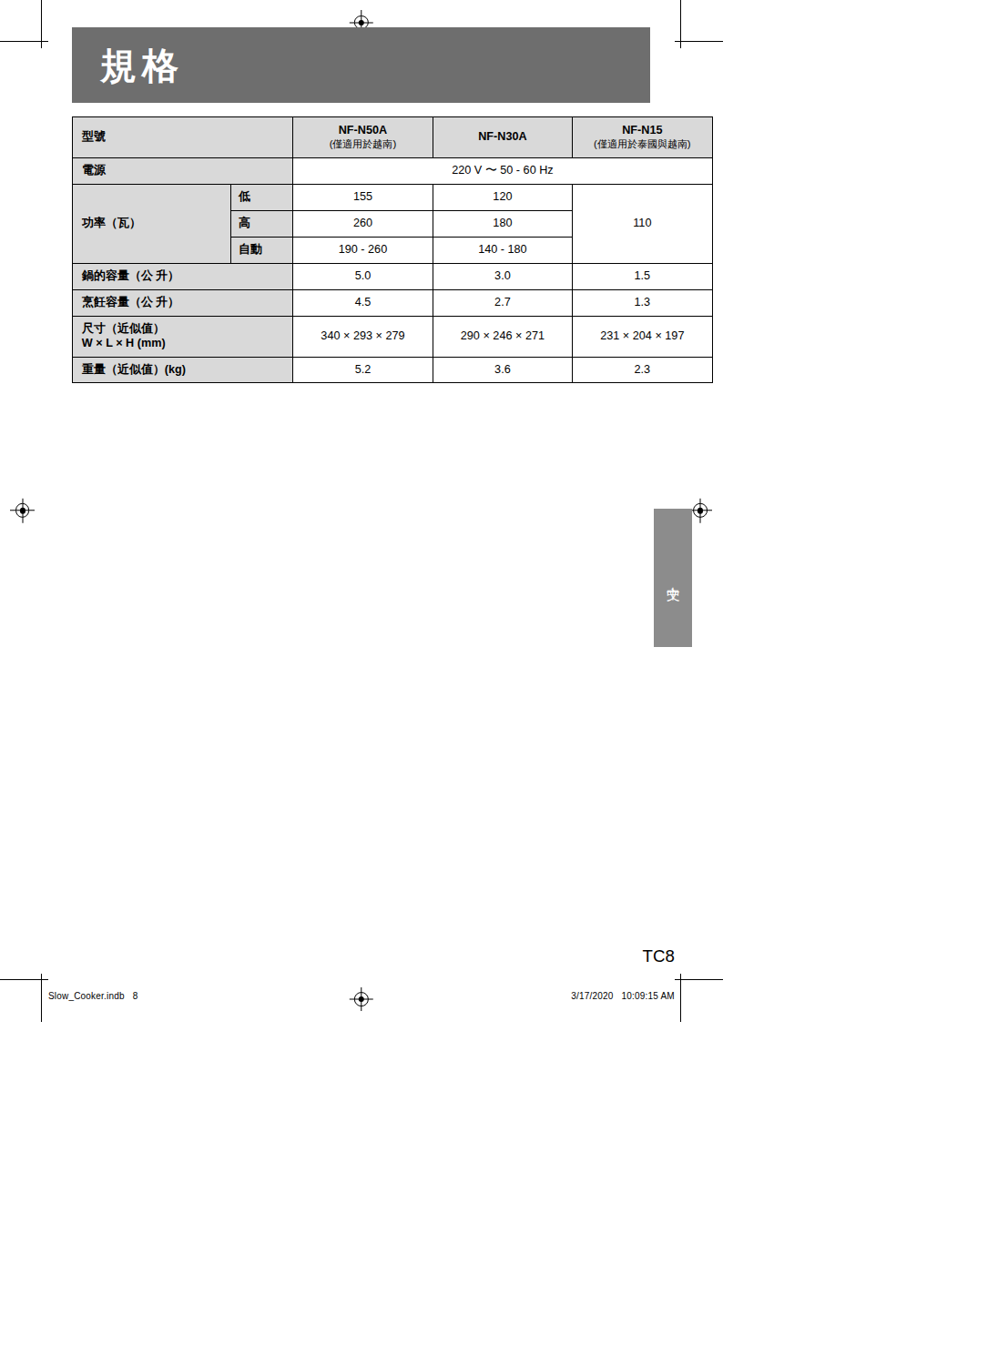規格
| 型號 | NF-N50A (僅適用於越南) | NF-N30A | NF-N15 (僅適用於泰國與越南) |
| --- | --- | --- | --- |
| 電源 | 220 V 〜 50 - 60 Hz |
| 功率（瓦） | 低 | 155 | 120 | 110 |
| 高 | 260 | 180 |
| 自動 | 190 - 260 | 140 - 180 |
| 鍋的容量（公 升） | 5.0 | 3.0 | 1.5 |
| 烹飪容量（公 升） | 4.5 | 2.7 | 1.3 |
| 尺寸（近似值） W × L × H (mm) | 340 × 293 × 279 | 290 × 246 × 271 | 231 × 204 × 197 |
| 重量（近似值）(kg) | 5.2 | 3.6 | 2.3 |
中文
TC8
Slow_Cooker.indb 8
3/17/2020 10:09:15 AM